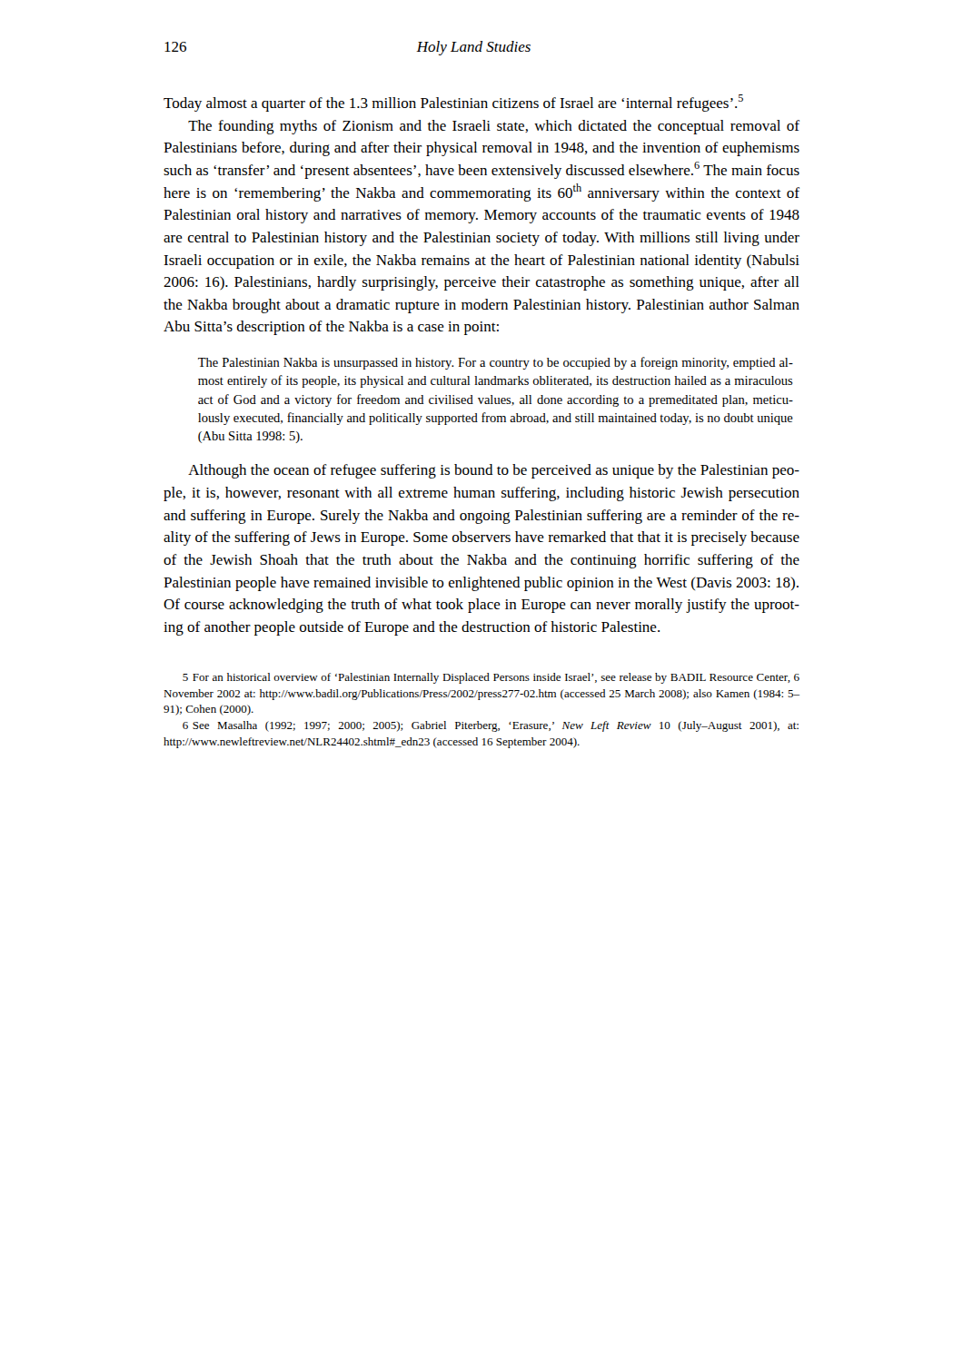126 Holy Land Studies
Today almost a quarter of the 1.3 million Palestinian citizens of Israel are ‘internal refugees’.5
The founding myths of Zionism and the Israeli state, which dictated the conceptual removal of Palestinians before, during and after their physical removal in 1948, and the invention of euphemisms such as ‘transfer’ and ‘present absentees’, have been extensively discussed elsewhere.6 The main focus here is on ‘remembering’ the Nakba and commemorating its 60th anniversary within the context of Palestinian oral history and narratives of memory. Memory accounts of the traumatic events of 1948 are central to Palestinian history and the Palestinian society of today. With millions still living under Israeli occupation or in exile, the Nakba remains at the heart of Palestinian national identity (Nabulsi 2006: 16). Palestinians, hardly surprisingly, perceive their catastrophe as something unique, after all the Nakba brought about a dramatic rupture in modern Palestinian history. Palestinian author Salman Abu Sitta’s description of the Nakba is a case in point:
The Palestinian Nakba is unsurpassed in history. For a country to be occupied by a foreign minority, emptied almost entirely of its people, its physical and cultural landmarks obliterated, its destruction hailed as a miraculous act of God and a victory for freedom and civilised values, all done according to a premeditated plan, meticulously executed, financially and politically supported from abroad, and still maintained today, is no doubt unique (Abu Sitta 1998: 5).
Although the ocean of refugee suffering is bound to be perceived as unique by the Palestinian people, it is, however, resonant with all extreme human suffering, including historic Jewish persecution and suffering in Europe. Surely the Nakba and ongoing Palestinian suffering are a reminder of the reality of the suffering of Jews in Europe. Some observers have remarked that that it is precisely because of the Jewish Shoah that the truth about the Nakba and the continuing horrific suffering of the Palestinian people have remained invisible to enlightened public opinion in the West (Davis 2003: 18). Of course acknowledging the truth of what took place in Europe can never morally justify the uprooting of another people outside of Europe and the destruction of historic Palestine.
5 For an historical overview of ‘Palestinian Internally Displaced Persons inside Israel’, see release by BADIL Resource Center, 6 November 2002 at: http://www.badil.org/Publications/Press/2002/press277-02.htm (accessed 25 March 2008); also Kamen (1984: 5–91); Cohen (2000).
6 See Masalha (1992; 1997; 2000; 2005); Gabriel Piterberg, ‘Erasure,’ New Left Review 10 (July–August 2001), at: http://www.newleftreview.net/NLR24402.shtml#_edn23 (accessed 16 September 2004).